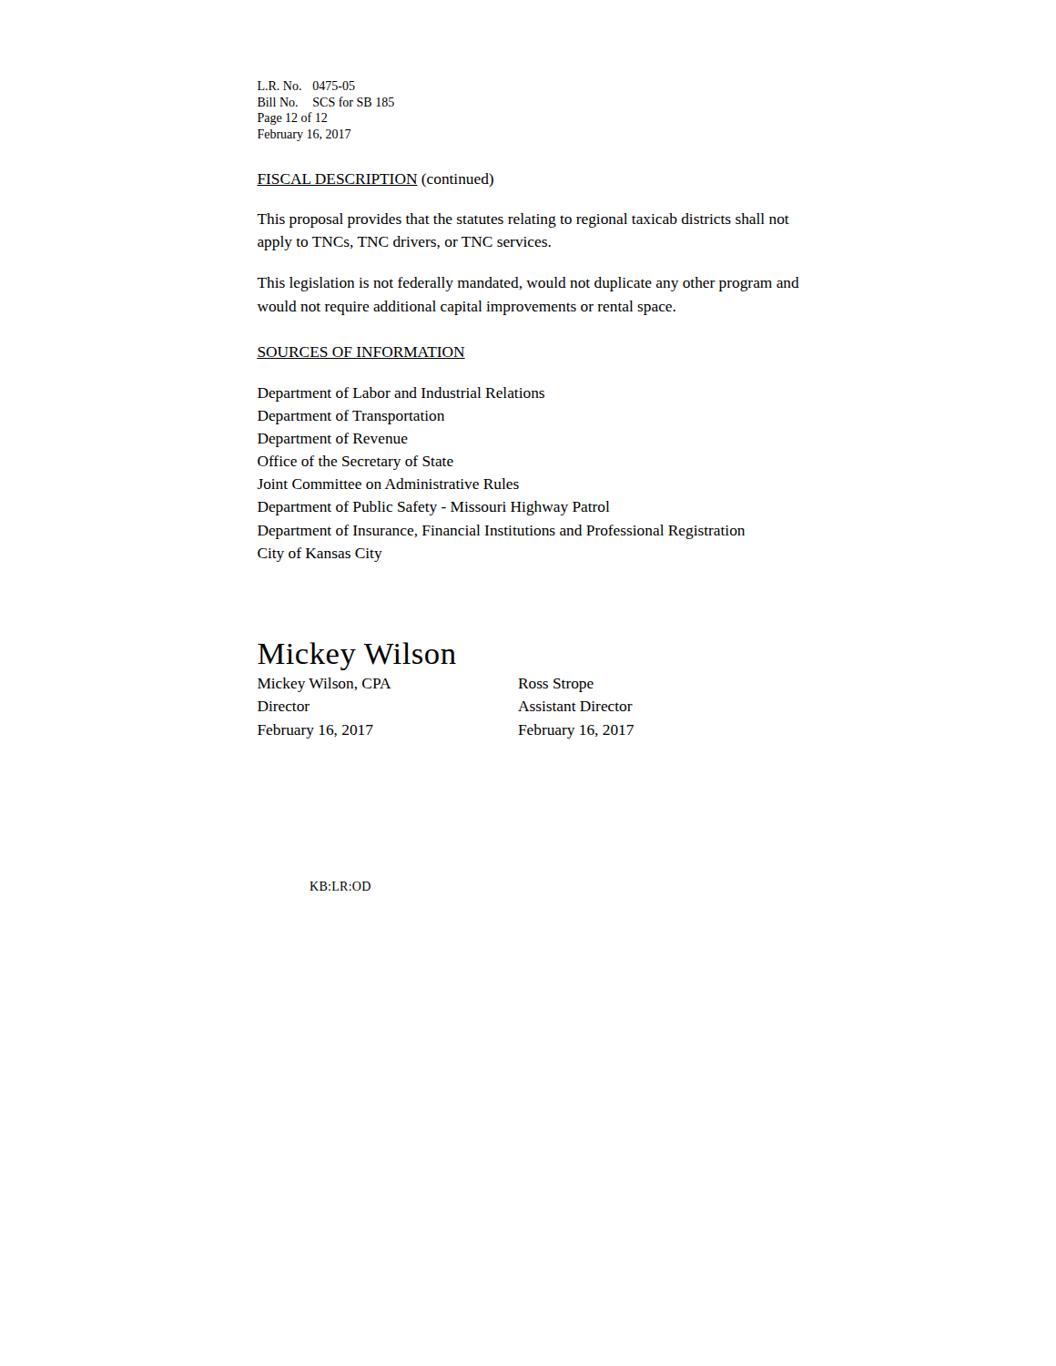L.R. No. 0475-05
Bill No. SCS for SB 185
Page 12 of 12
February 16, 2017
FISCAL DESCRIPTION (continued)
This proposal provides that the statutes relating to regional taxicab districts shall not apply to TNCs, TNC drivers, or TNC services.
This legislation is not federally mandated, would not duplicate any other program and would not require additional capital improvements or rental space.
SOURCES OF INFORMATION
Department of Labor and Industrial Relations
Department of Transportation
Department of Revenue
Office of the Secretary of State
Joint Committee on Administrative Rules
Department of Public Safety - Missouri Highway Patrol
Department of Insurance, Financial Institutions and Professional Registration
City of Kansas City
Mickey Wilson
| Mickey Wilson, CPA | Ross Strope |
| Director | Assistant Director |
| February 16, 2017 | February 16, 2017 |
KB:LR:OD